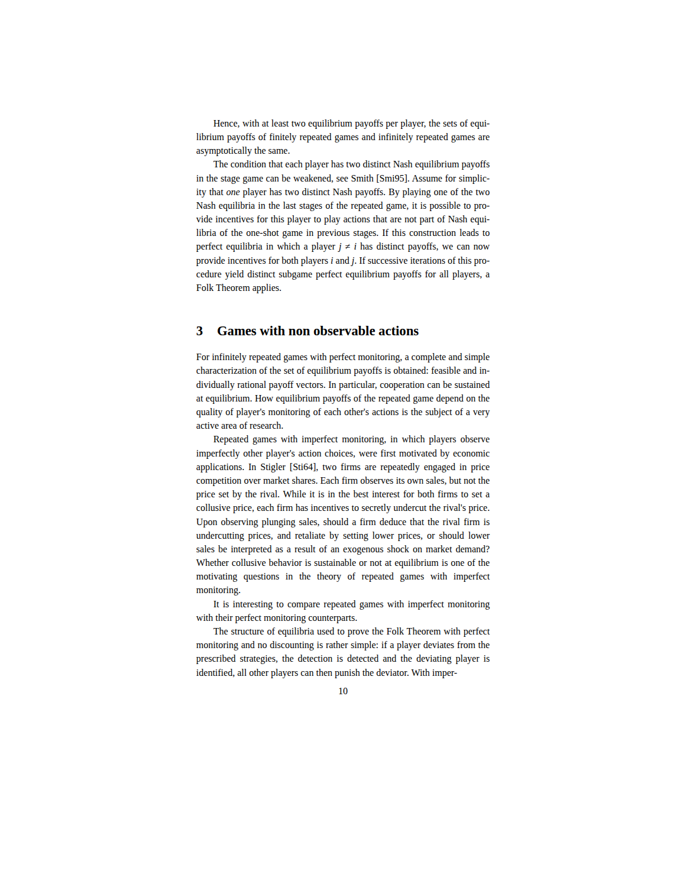Hence, with at least two equilibrium payoffs per player, the sets of equilibrium payoffs of finitely repeated games and infinitely repeated games are asymptotically the same.
The condition that each player has two distinct Nash equilibrium payoffs in the stage game can be weakened, see Smith [Smi95]. Assume for simplicity that one player has two distinct Nash payoffs. By playing one of the two Nash equilibria in the last stages of the repeated game, it is possible to provide incentives for this player to play actions that are not part of Nash equilibria of the one-shot game in previous stages. If this construction leads to perfect equilibria in which a player j ≠ i has distinct payoffs, we can now provide incentives for both players i and j. If successive iterations of this procedure yield distinct subgame perfect equilibrium payoffs for all players, a Folk Theorem applies.
3 Games with non observable actions
For infinitely repeated games with perfect monitoring, a complete and simple characterization of the set of equilibrium payoffs is obtained: feasible and individually rational payoff vectors. In particular, cooperation can be sustained at equilibrium. How equilibrium payoffs of the repeated game depend on the quality of player's monitoring of each other's actions is the subject of a very active area of research.
Repeated games with imperfect monitoring, in which players observe imperfectly other player's action choices, were first motivated by economic applications. In Stigler [Sti64], two firms are repeatedly engaged in price competition over market shares. Each firm observes its own sales, but not the price set by the rival. While it is in the best interest for both firms to set a collusive price, each firm has incentives to secretly undercut the rival's price. Upon observing plunging sales, should a firm deduce that the rival firm is undercutting prices, and retaliate by setting lower prices, or should lower sales be interpreted as a result of an exogenous shock on market demand? Whether collusive behavior is sustainable or not at equilibrium is one of the motivating questions in the theory of repeated games with imperfect monitoring.
It is interesting to compare repeated games with imperfect monitoring with their perfect monitoring counterparts.
The structure of equilibria used to prove the Folk Theorem with perfect monitoring and no discounting is rather simple: if a player deviates from the prescribed strategies, the detection is detected and the deviating player is identified, all other players can then punish the deviator. With imper-
10